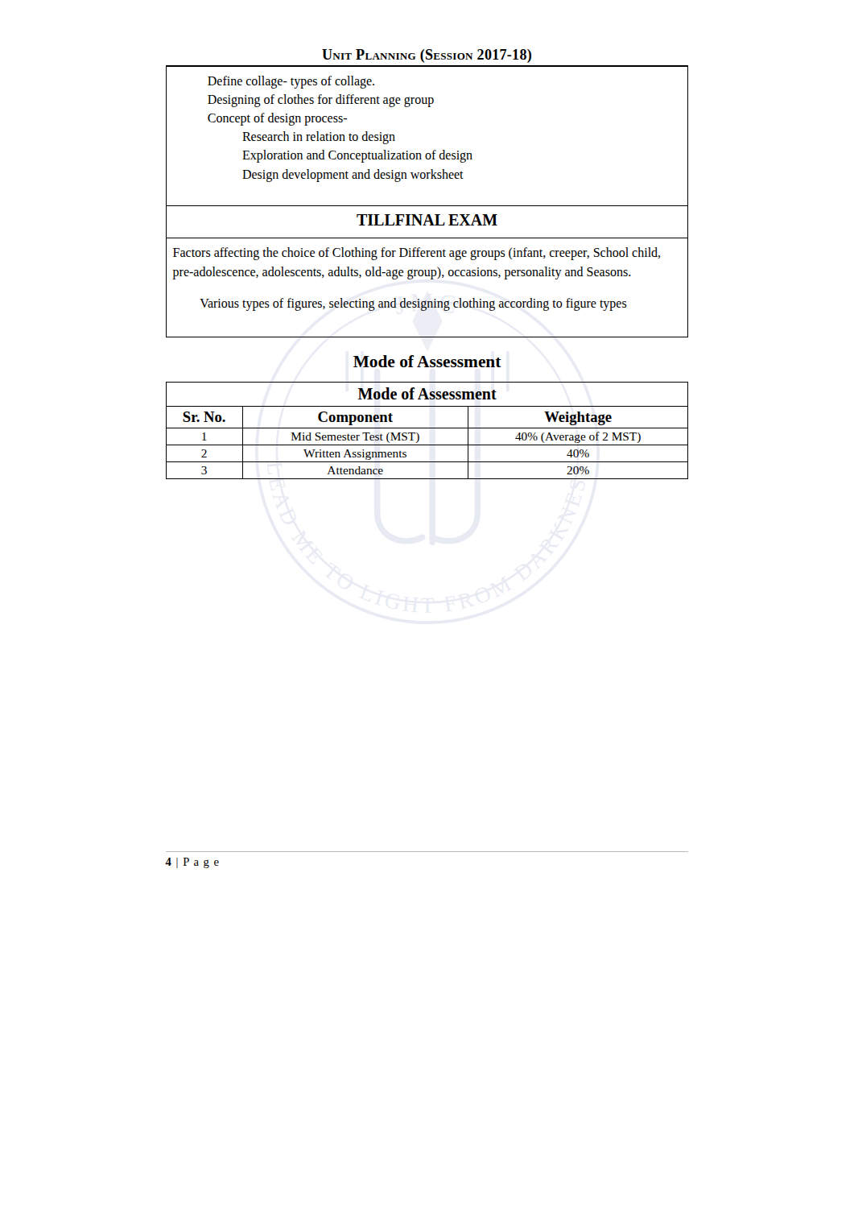JMC LEAD ME TO LIGHT FROM DARKNESS
Unit Planning (Session 2017-18)
| Define collage- types of collage. Designing of clothes for different age group Concept of design process- Research in relation to design Exploration and Conceptualization of design Design development and design worksheet |
| TILLFINAL EXAM |
| Factors affecting the choice of Clothing for Different age groups (infant, creeper, School child, pre-adolescence, adolescents, adults, old-age group), occasions, personality and Seasons. Various types of figures, selecting and designing clothing according to figure types |
Mode of Assessment
| Mode of Assessment |
| Sr. No. | Component | Weightage |
| 1 | Mid Semester Test (MST) | 40% (Average of 2 MST) |
| 2 | Written Assignments | 40% |
| 3 | Attendance | 20% |
4 | P a g e